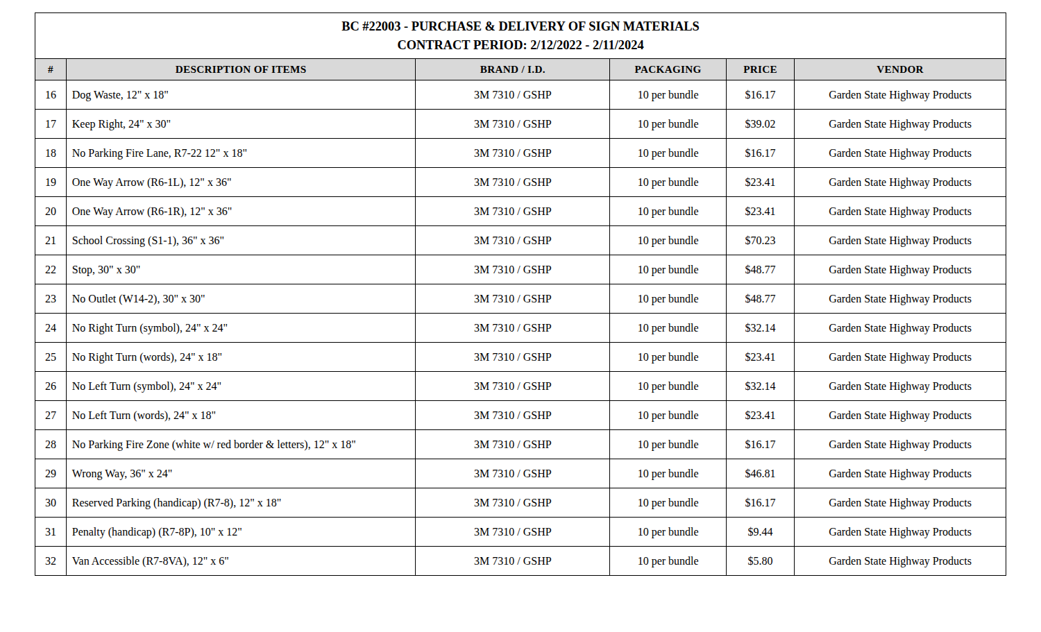| BC #22003 - PURCHASE & DELIVERY OF SIGN MATERIALS CONTRACT PERIOD: 2/12/2022 - 2/11/2024 |
| --- |
| # | DESCRIPTION OF ITEMS | BRAND / I.D. | PACKAGING | PRICE | VENDOR |
| 16 | Dog Waste, 12" x 18" | 3M 7310 / GSHP | 10 per bundle | $16.17 | Garden State Highway Products |
| 17 | Keep Right, 24" x 30" | 3M 7310 / GSHP | 10 per bundle | $39.02 | Garden State Highway Products |
| 18 | No Parking Fire Lane, R7-22 12" x 18" | 3M 7310 / GSHP | 10 per bundle | $16.17 | Garden State Highway Products |
| 19 | One Way Arrow (R6-1L), 12" x 36" | 3M 7310 / GSHP | 10 per bundle | $23.41 | Garden State Highway Products |
| 20 | One Way Arrow (R6-1R), 12" x 36" | 3M 7310 / GSHP | 10 per bundle | $23.41 | Garden State Highway Products |
| 21 | School Crossing (S1-1), 36" x 36" | 3M 7310 / GSHP | 10 per bundle | $70.23 | Garden State Highway Products |
| 22 | Stop, 30" x 30" | 3M 7310 / GSHP | 10 per bundle | $48.77 | Garden State Highway Products |
| 23 | No Outlet (W14-2), 30" x 30" | 3M 7310 / GSHP | 10 per bundle | $48.77 | Garden State Highway Products |
| 24 | No Right Turn (symbol), 24" x 24" | 3M 7310 / GSHP | 10 per bundle | $32.14 | Garden State Highway Products |
| 25 | No Right Turn (words), 24" x 18" | 3M 7310 / GSHP | 10 per bundle | $23.41 | Garden State Highway Products |
| 26 | No Left Turn (symbol), 24" x 24" | 3M 7310 / GSHP | 10 per bundle | $32.14 | Garden State Highway Products |
| 27 | No Left Turn (words), 24" x 18" | 3M 7310 / GSHP | 10 per bundle | $23.41 | Garden State Highway Products |
| 28 | No Parking Fire Zone (white w/ red border & letters), 12" x 18" | 3M 7310 / GSHP | 10 per bundle | $16.17 | Garden State Highway Products |
| 29 | Wrong Way, 36" x 24" | 3M 7310 / GSHP | 10 per bundle | $46.81 | Garden State Highway Products |
| 30 | Reserved Parking (handicap) (R7-8), 12" x 18" | 3M 7310 / GSHP | 10 per bundle | $16.17 | Garden State Highway Products |
| 31 | Penalty (handicap) (R7-8P), 10" x 12" | 3M 7310 / GSHP | 10 per bundle | $9.44 | Garden State Highway Products |
| 32 | Van Accessible (R7-8VA), 12" x 6" | 3M 7310 / GSHP | 10 per bundle | $5.80 | Garden State Highway Products |